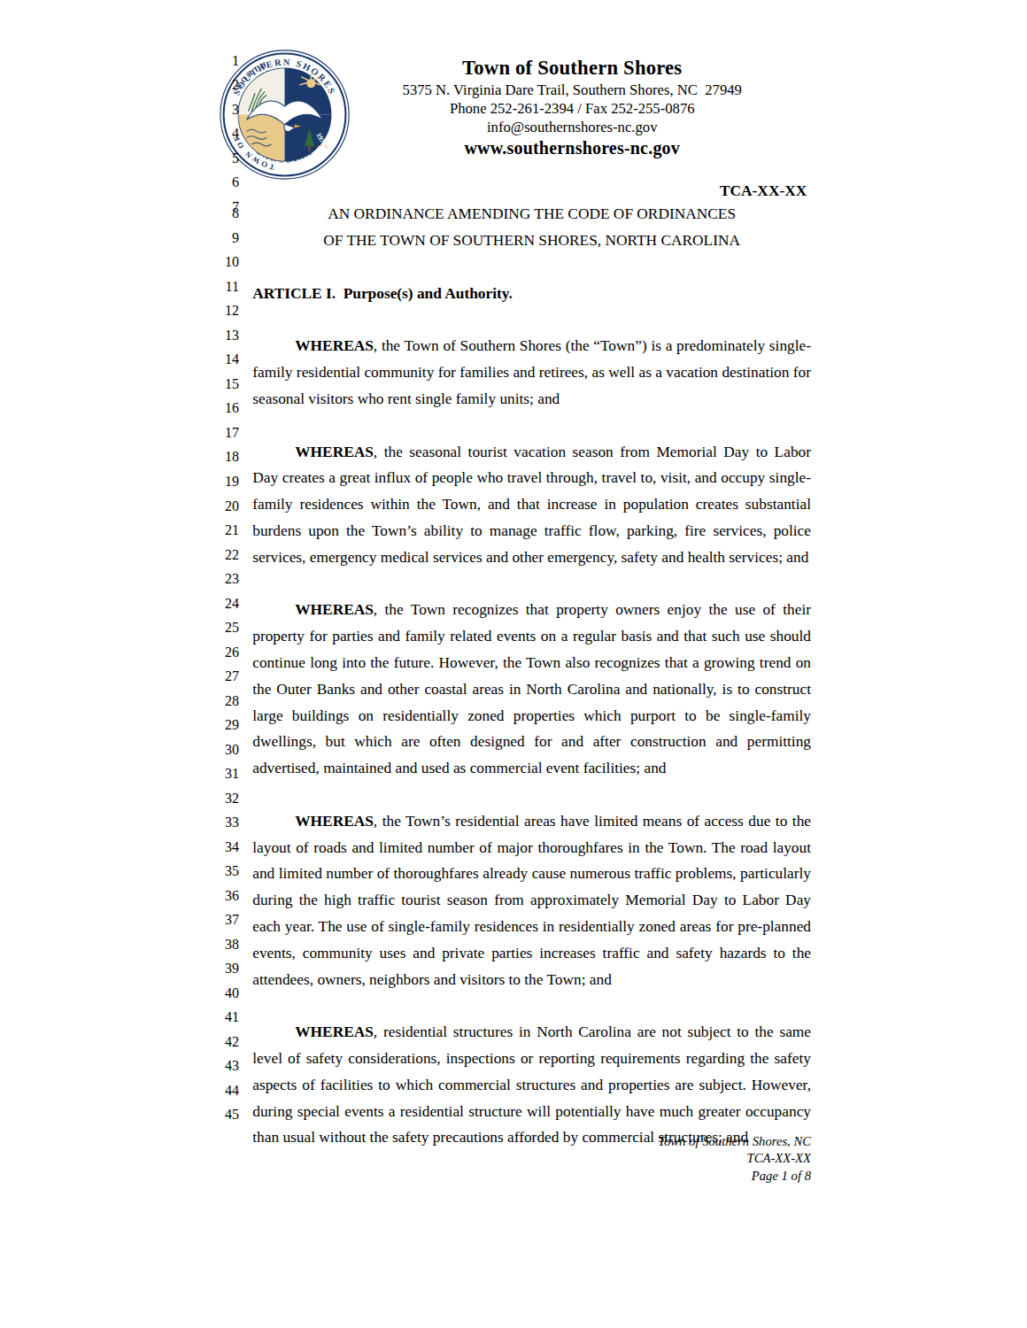1 2 3 4 5 6 7
SOUTHERN SHORES CAROLINA TOWN OF NORTH 1979
Town of Southern Shores
5375 N. Virginia Dare Trail, Southern Shores, NC 27949
Phone 252-261-2394 / Fax 252-255-0876
info@southernshores-nc.gov
www.southernshores-nc.gov
TCA-XX-XX
8 9 10 11 12 13 14 15 16 17 18 19 20 21 22 23 24 25 26 27 28 29 30 31 32 33 34 35 36 37 38 39 40 41 42 43 44 45
AN ORDINANCE AMENDING THE CODE OF ORDINANCES
OF THE TOWN OF SOUTHERN SHORES, NORTH CAROLINA
ARTICLE I. Purpose(s) and Authority.
WHEREAS, the Town of Southern Shores (the “Town”) is a predominately single-family residential community for families and retirees, as well as a vacation destination for seasonal visitors who rent single family units; and
WHEREAS, the seasonal tourist vacation season from Memorial Day to Labor Day creates a great influx of people who travel through, travel to, visit, and occupy single-family residences within the Town, and that increase in population creates substantial burdens upon the Town’s ability to manage traffic flow, parking, fire services, police services, emergency medical services and other emergency, safety and health services; and
WHEREAS, the Town recognizes that property owners enjoy the use of their property for parties and family related events on a regular basis and that such use should continue long into the future. However, the Town also recognizes that a growing trend on the Outer Banks and other coastal areas in North Carolina and nationally, is to construct large buildings on residentially zoned properties which purport to be single-family dwellings, but which are often designed for and after construction and permitting advertised, maintained and used as commercial event facilities; and
WHEREAS, the Town’s residential areas have limited means of access due to the layout of roads and limited number of major thoroughfares in the Town. The road layout and limited number of thoroughfares already cause numerous traffic problems, particularly during the high traffic tourist season from approximately Memorial Day to Labor Day each year. The use of single-family residences in residentially zoned areas for pre-planned events, community uses and private parties increases traffic and safety hazards to the attendees, owners, neighbors and visitors to the Town; and
WHEREAS, residential structures in North Carolina are not subject to the same level of safety considerations, inspections or reporting requirements regarding the safety aspects of facilities to which commercial structures and properties are subject. However, during special events a residential structure will potentially have much greater occupancy than usual without the safety precautions afforded by commercial structures; and
Town of Southern Shores, NC
TCA-XX-XX
Page 1 of 8